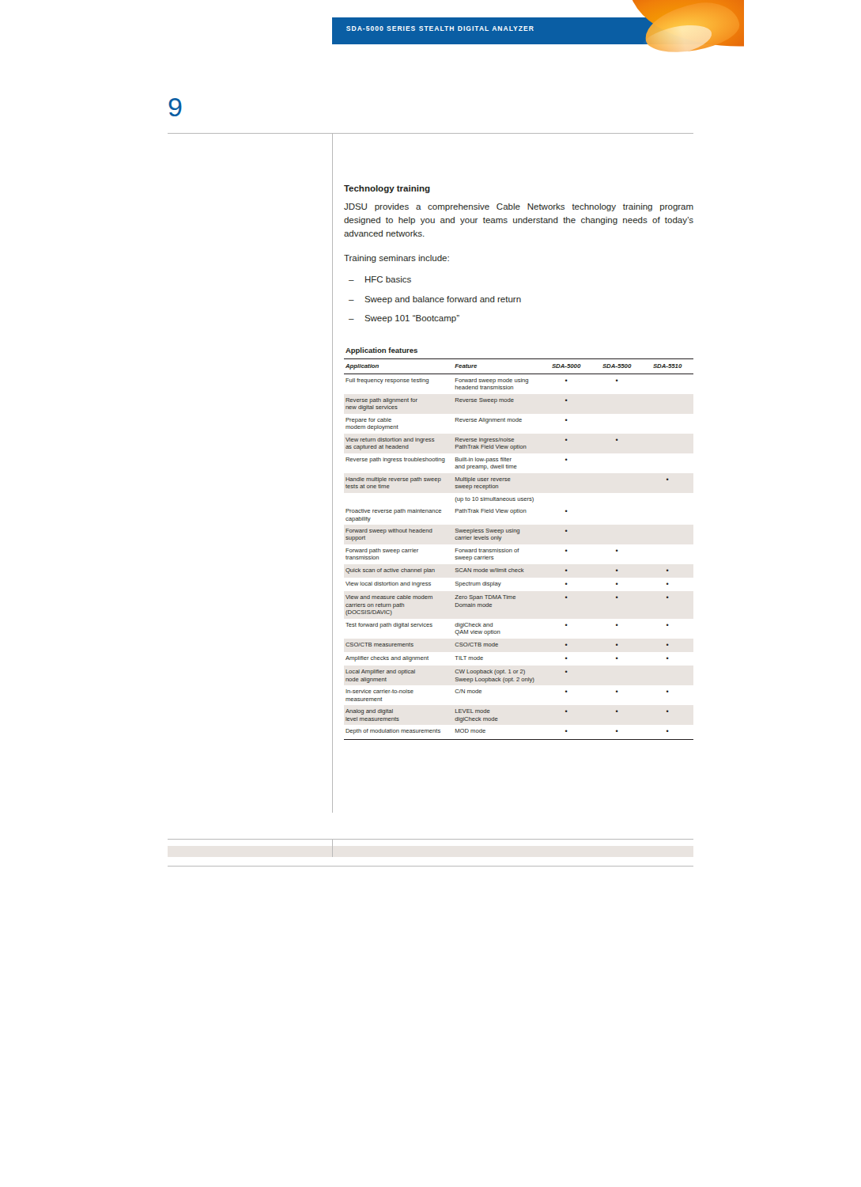SDA-5000 Series Stealth Digital Analyzer
9
Technology training
JDSU provides a comprehensive Cable Networks technology training program designed to help you and your teams understand the changing needs of today’s advanced networks.
Training seminars include:
HFC basics
Sweep and balance forward and return
Sweep 101 “Bootcamp”
Application features
| Application | Feature | SDA-5000 | SDA-5500 | SDA-5510 |
| --- | --- | --- | --- | --- |
| Full frequency response testing | Forward sweep mode using headend transmission | | | |
| Reverse path alignment for new digital services | Reverse Sweep mode | | | |
| Prepare for cable modem deployment | Reverse Alignment mode | | | |
| View return distortion and ingress as captured at headend | Reverse ingress/noise PathTrak Field View option | | | |
| Reverse path ingress troubleshooting | Built-in low-pass filter and preamp, dwell time | | | |
| Handle multiple reverse path sweep tests at one time | Multiple user reverse sweep reception | | | |
| | (up to 10 simultaneous users) | | | |
| Proactive reverse path maintenance capability | PathTrak Field View option | | | |
| Forward sweep without headend support | Sweepless Sweep using carrier levels only | | | |
| Forward path sweep carrier transmission | Forward transmission of sweep carriers | | | |
| Quick scan of active channel plan | SCAN mode w/limit check | | | |
| View local distortion and ingress | Spectrum display | | | |
| View and measure cable modem carriers on return path (DOCSIS/DAVIC) | Zero Span TDMA Time Domain mode | | | |
| Test forward path digital services | digiCheck and QAM view option | | | |
| CSO/CTB measurements | CSO/CTB mode | | | |
| Amplifier checks and alignment | TILT mode | | | |
| Local Amplifier and optical node alignment | CW Loopback (opt. 1 or 2) Sweep Loopback (opt. 2 only) | | | |
| In-service carrier-to-noise measurement | C/N mode | | | |
| Analog and digital level measurements | LEVEL mode digiCheck mode | | | |
| Depth of modulation measurements | MOD mode | | | |